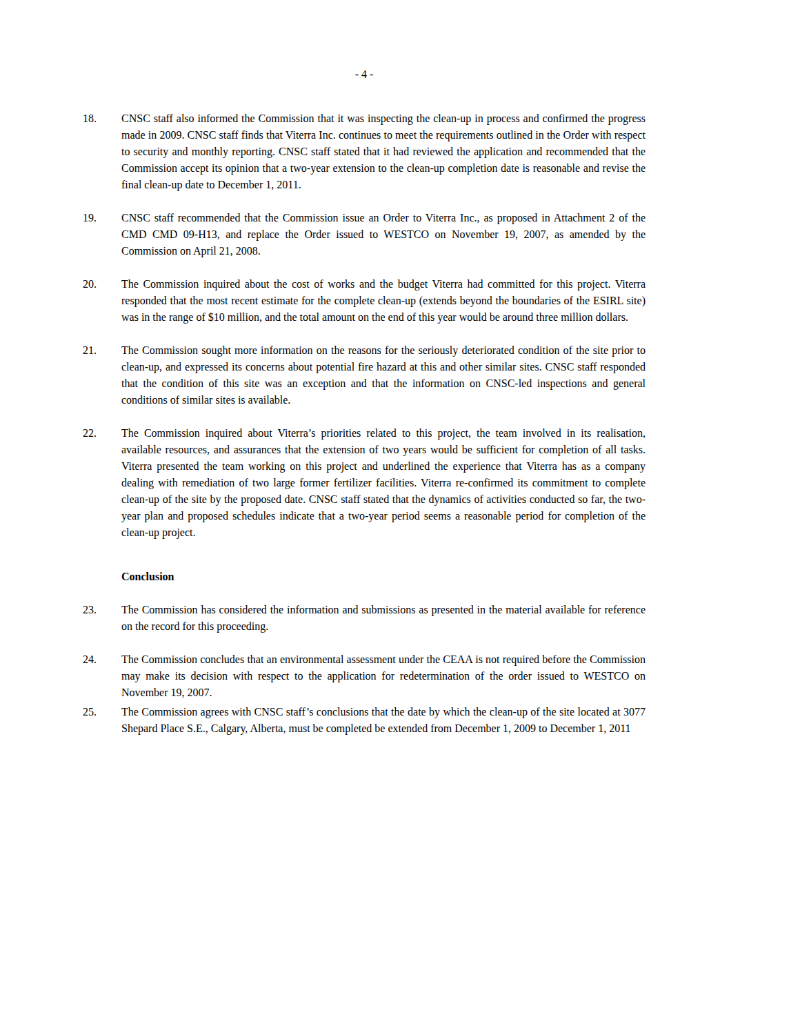- 4 -
18. CNSC staff also informed the Commission that it was inspecting the clean-up in process and confirmed the progress made in 2009. CNSC staff finds that Viterra Inc. continues to meet the requirements outlined in the Order with respect to security and monthly reporting. CNSC staff stated that it had reviewed the application and recommended that the Commission accept its opinion that a two-year extension to the clean-up completion date is reasonable and revise the final clean-up date to December 1, 2011.
19. CNSC staff recommended that the Commission issue an Order to Viterra Inc., as proposed in Attachment 2 of the CMD CMD 09-H13, and replace the Order issued to WESTCO on November 19, 2007, as amended by the Commission on April 21, 2008.
20. The Commission inquired about the cost of works and the budget Viterra had committed for this project. Viterra responded that the most recent estimate for the complete clean-up (extends beyond the boundaries of the ESIRL site) was in the range of $10 million, and the total amount on the end of this year would be around three million dollars.
21. The Commission sought more information on the reasons for the seriously deteriorated condition of the site prior to clean-up, and expressed its concerns about potential fire hazard at this and other similar sites. CNSC staff responded that the condition of this site was an exception and that the information on CNSC-led inspections and general conditions of similar sites is available.
22. The Commission inquired about Viterra’s priorities related to this project, the team involved in its realisation, available resources, and assurances that the extension of two years would be sufficient for completion of all tasks. Viterra presented the team working on this project and underlined the experience that Viterra has as a company dealing with remediation of two large former fertilizer facilities. Viterra re-confirmed its commitment to complete clean-up of the site by the proposed date. CNSC staff stated that the dynamics of activities conducted so far, the two-year plan and proposed schedules indicate that a two-year period seems a reasonable period for completion of the clean-up project.
Conclusion
23. The Commission has considered the information and submissions as presented in the material available for reference on the record for this proceeding.
24. The Commission concludes that an environmental assessment under the CEAA is not required before the Commission may make its decision with respect to the application for redetermination of the order issued to WESTCO on November 19, 2007.
25. The Commission agrees with CNSC staff’s conclusions that the date by which the clean-up of the site located at 3077 Shepard Place S.E., Calgary, Alberta, must be completed be extended from December 1, 2009 to December 1, 2011